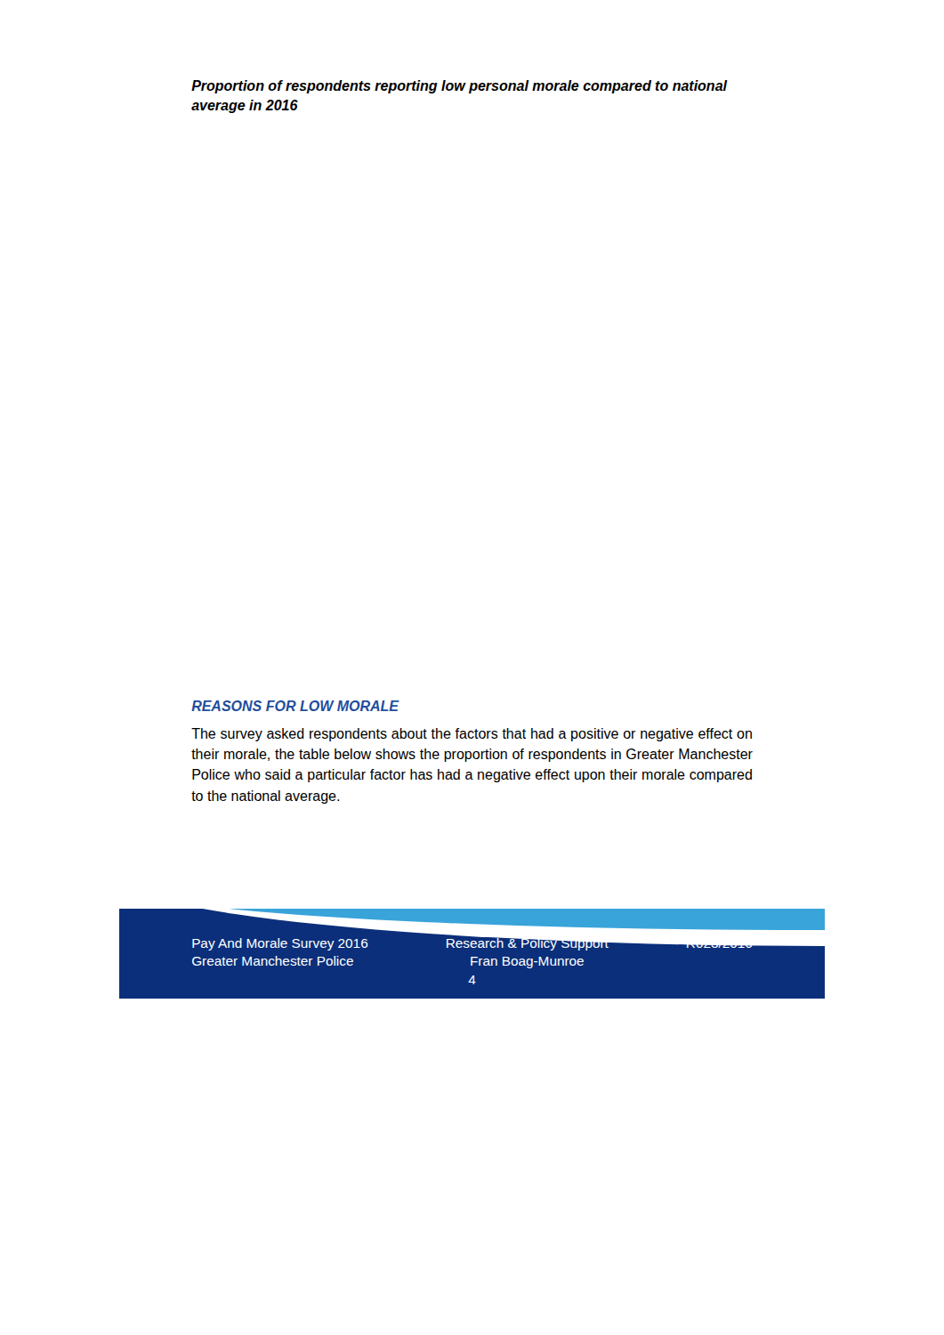Proportion of respondents reporting low personal morale compared to national average in 2016
REASONS FOR LOW MORALE
The survey asked respondents about the factors that had a positive or negative effect on their morale, the table below shows the proportion of respondents in Greater Manchester Police who said a particular factor has had a negative effect upon their morale compared to the national average.
Pay And Morale Survey 2016
Greater Manchester Police
Research & Policy Support
Fran Boag-Munroe
R023/2016
4